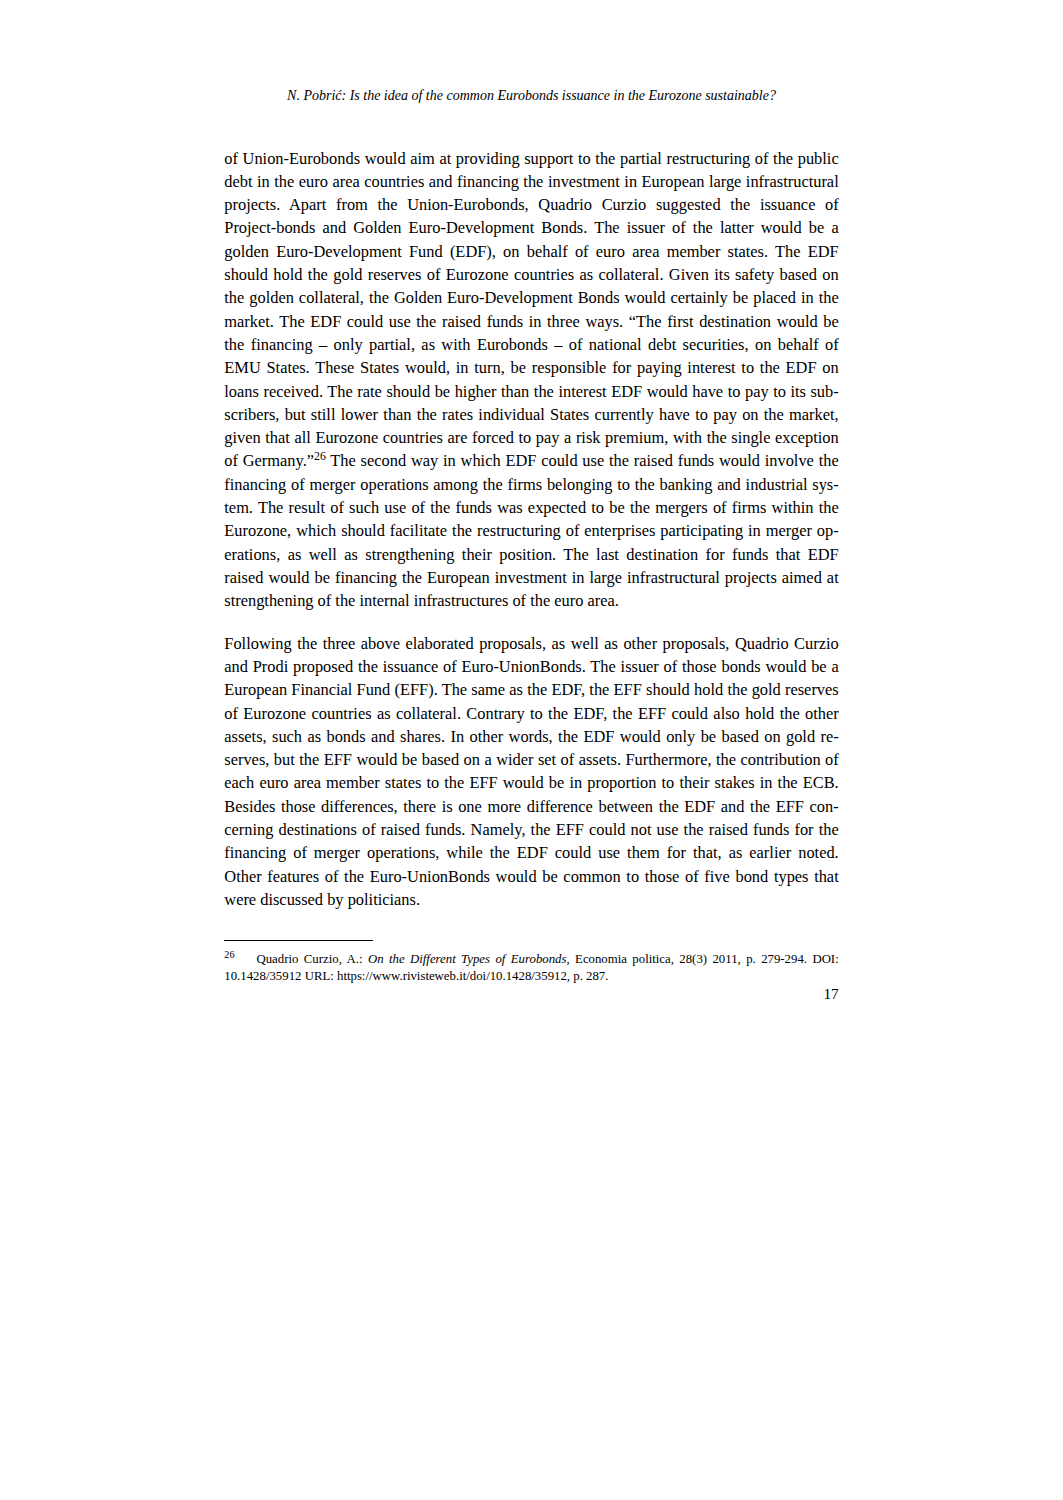N. Pobrić: Is the idea of the common Eurobonds issuance in the Eurozone sustainable?
of Union-Eurobonds would aim at providing support to the partial restructuring of the public debt in the euro area countries and financing the investment in European large infrastructural projects. Apart from the Union-Eurobonds, Quadrio Curzio suggested the issuance of Project-bonds and Golden Euro-Development Bonds. The issuer of the latter would be a golden Euro-Development Fund (EDF), on behalf of euro area member states. The EDF should hold the gold reserves of Eurozone countries as collateral. Given its safety based on the golden collateral, the Golden Euro-Development Bonds would certainly be placed in the market. The EDF could use the raised funds in three ways. “The first destination would be the financing – only partial, as with Eurobonds – of national debt securities, on behalf of EMU States. These States would, in turn, be responsible for paying interest to the EDF on loans received. The rate should be higher than the interest EDF would have to pay to its subscribers, but still lower than the rates individual States currently have to pay on the market, given that all Eurozone countries are forced to pay a risk premium, with the single exception of Germany.”26 The second way in which EDF could use the raised funds would involve the financing of merger operations among the firms belonging to the banking and industrial system. The result of such use of the funds was expected to be the mergers of firms within the Eurozone, which should facilitate the restructuring of enterprises participating in merger operations, as well as strengthening their position. The last destination for funds that EDF raised would be financing the European investment in large infrastructural projects aimed at strengthening of the internal infrastructures of the euro area.
Following the three above elaborated proposals, as well as other proposals, Quadrio Curzio and Prodi proposed the issuance of Euro-UnionBonds. The issuer of those bonds would be a European Financial Fund (EFF). The same as the EDF, the EFF should hold the gold reserves of Eurozone countries as collateral. Contrary to the EDF, the EFF could also hold the other assets, such as bonds and shares. In other words, the EDF would only be based on gold reserves, but the EFF would be based on a wider set of assets. Furthermore, the contribution of each euro area member states to the EFF would be in proportion to their stakes in the ECB. Besides those differences, there is one more difference between the EDF and the EFF concerning destinations of raised funds. Namely, the EFF could not use the raised funds for the financing of merger operations, while the EDF could use them for that, as earlier noted. Other features of the Euro-UnionBonds would be common to those of five bond types that were discussed by politicians.
26 Quadrio Curzio, A.: On the Different Types of Eurobonds, Economia politica, 28(3) 2011, p. 279-294. DOI: 10.1428/35912 URL: https://www.rivisteweb.it/doi/10.1428/35912, p. 287.
17